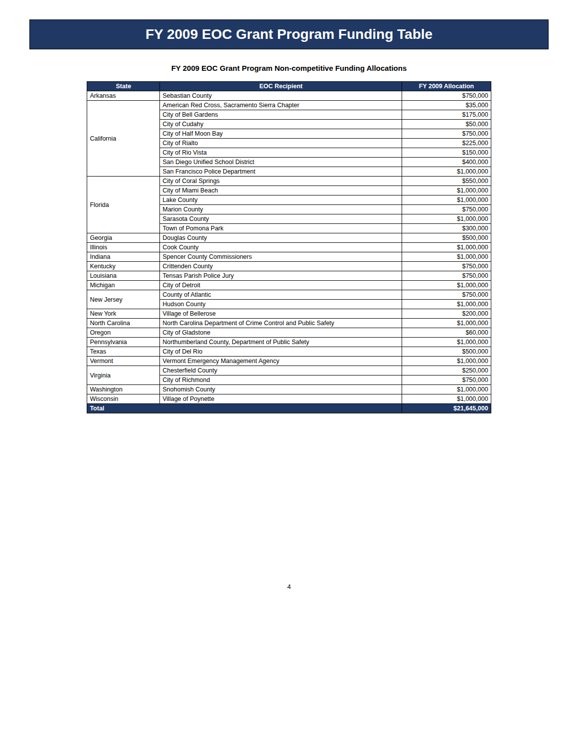FY 2009 EOC Grant Program Funding Table
FY 2009 EOC Grant Program Non-competitive Funding Allocations
| State | EOC Recipient | FY 2009 Allocation |
| --- | --- | --- |
| Arkansas | Sebastian County | $750,000 |
| California | American Red Cross, Sacramento Sierra Chapter | $35,000 |
| City of Bell Gardens | $175,000 |
| City of Cudahy | $50,000 |
| City of Half Moon Bay | $750,000 |
| City of Rialto | $225,000 |
| City of Rio Vista | $150,000 |
| San Diego Unified School District | $400,000 |
| San Francisco Police Department | $1,000,000 |
| Florida | City of Coral Springs | $550,000 |
| City of Miami Beach | $1,000,000 |
| Lake County | $1,000,000 |
| Marion County | $750,000 |
| Sarasota County | $1,000,000 |
| Town of Pomona Park | $300,000 |
| Georgia | Douglas County | $500,000 |
| Illinois | Cook County | $1,000,000 |
| Indiana | Spencer County Commissioners | $1,000,000 |
| Kentucky | Crittenden County | $750,000 |
| Louisiana | Tensas Parish Police Jury | $750,000 |
| Michigan | City of Detroit | $1,000,000 |
| New Jersey | County of Atlantic | $750,000 |
| Hudson County | $1,000,000 |
| New York | Village of Bellerose | $200,000 |
| North Carolina | North Carolina Department of Crime Control and Public Safety | $1,000,000 |
| Oregon | City of Gladstone | $60,000 |
| Pennsylvania | Northumberland County, Department of Public Safety | $1,000,000 |
| Texas | City of Del Rio | $500,000 |
| Vermont | Vermont Emergency Management Agency | $1,000,000 |
| Virginia | Chesterfield County | $250,000 |
| City of Richmond | $750,000 |
| Washington | Snohomish County | $1,000,000 |
| Wisconsin | Village of Poynette | $1,000,000 |
| Total | $21,645,000 |
4